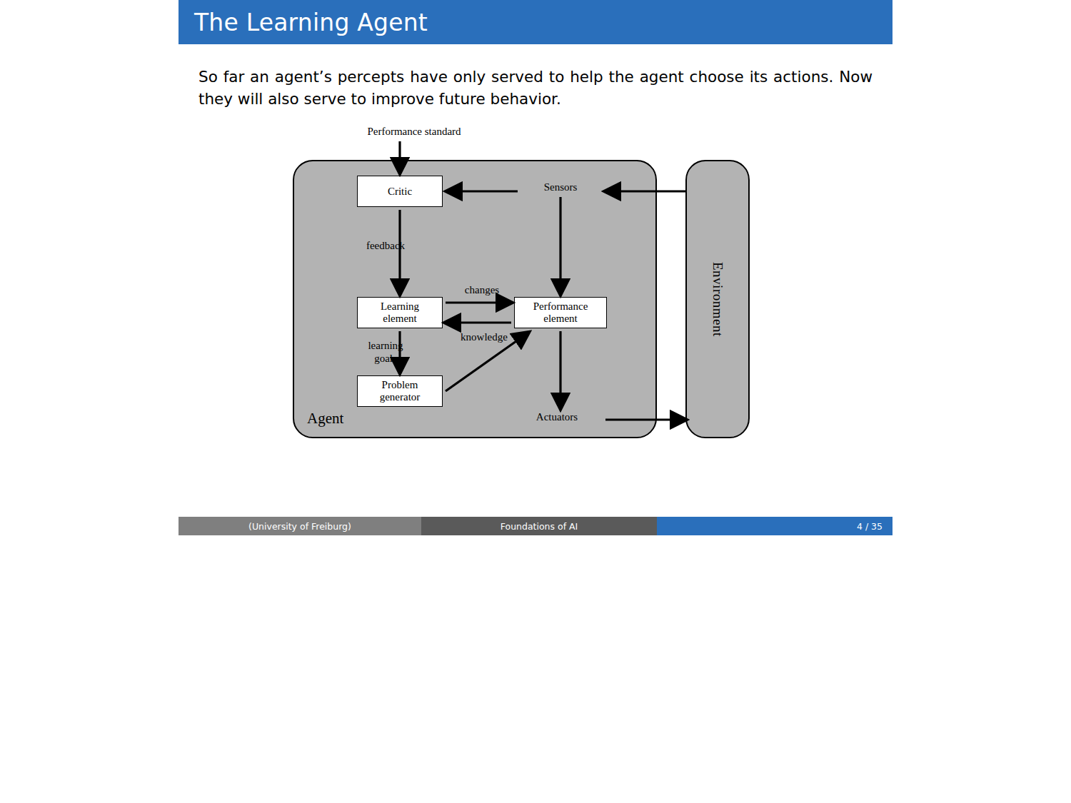The Learning Agent
So far an agent’s percepts have only served to help the agent choose its actions. Now they will also serve to improve future behavior.
Environment
Agent
Performance standard
Critic
Learning
element
Problem
generator
Performance
element
Sensors
Actuators
feedback
changes
knowledge
learning
goals
(University of Freiburg)
Foundations of AI
4 / 35